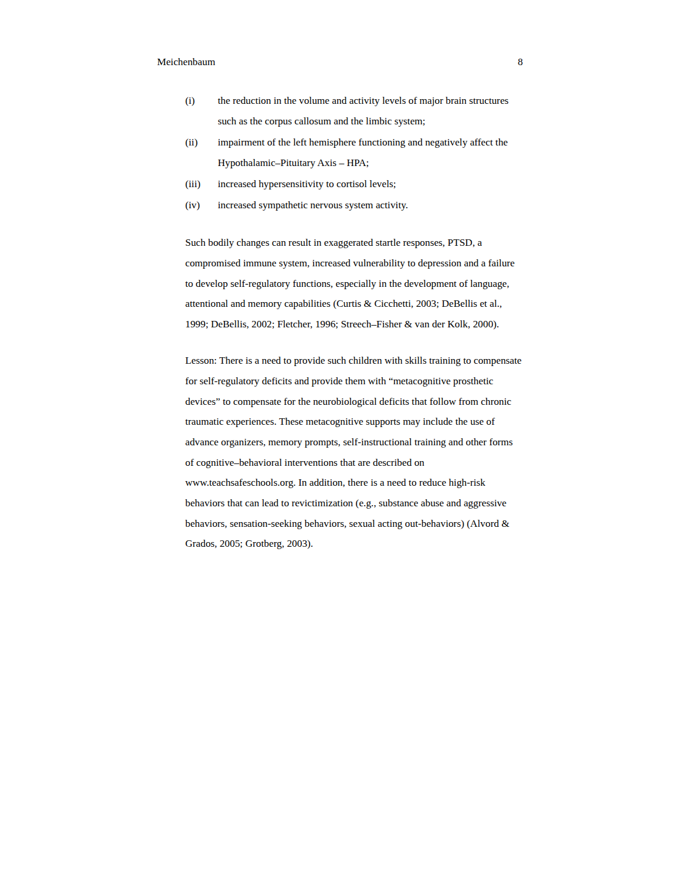Meichenbaum 8
(i) the reduction in the volume and activity levels of major brain structures such as the corpus callosum and the limbic system;
(ii) impairment of the left hemisphere functioning and negatively affect the Hypothalamic–Pituitary Axis – HPA;
(iii) increased hypersensitivity to cortisol levels;
(iv) increased sympathetic nervous system activity.
Such bodily changes can result in exaggerated startle responses, PTSD, a compromised immune system, increased vulnerability to depression and a failure to develop self-regulatory functions, especially in the development of language, attentional and memory capabilities (Curtis & Cicchetti, 2003; DeBellis et al., 1999; DeBellis, 2002; Fletcher, 1996; Streech–Fisher & van der Kolk, 2000).
Lesson: There is a need to provide such children with skills training to compensate for self-regulatory deficits and provide them with “metacognitive prosthetic devices” to compensate for the neurobiological deficits that follow from chronic traumatic experiences. These metacognitive supports may include the use of advance organizers, memory prompts, self-instructional training and other forms of cognitive–behavioral interventions that are described on www.teachsafeschools.org. In addition, there is a need to reduce high-risk behaviors that can lead to revictimization (e.g., substance abuse and aggressive behaviors, sensation-seeking behaviors, sexual acting out-behaviors) (Alvord & Grados, 2005; Grotberg, 2003).